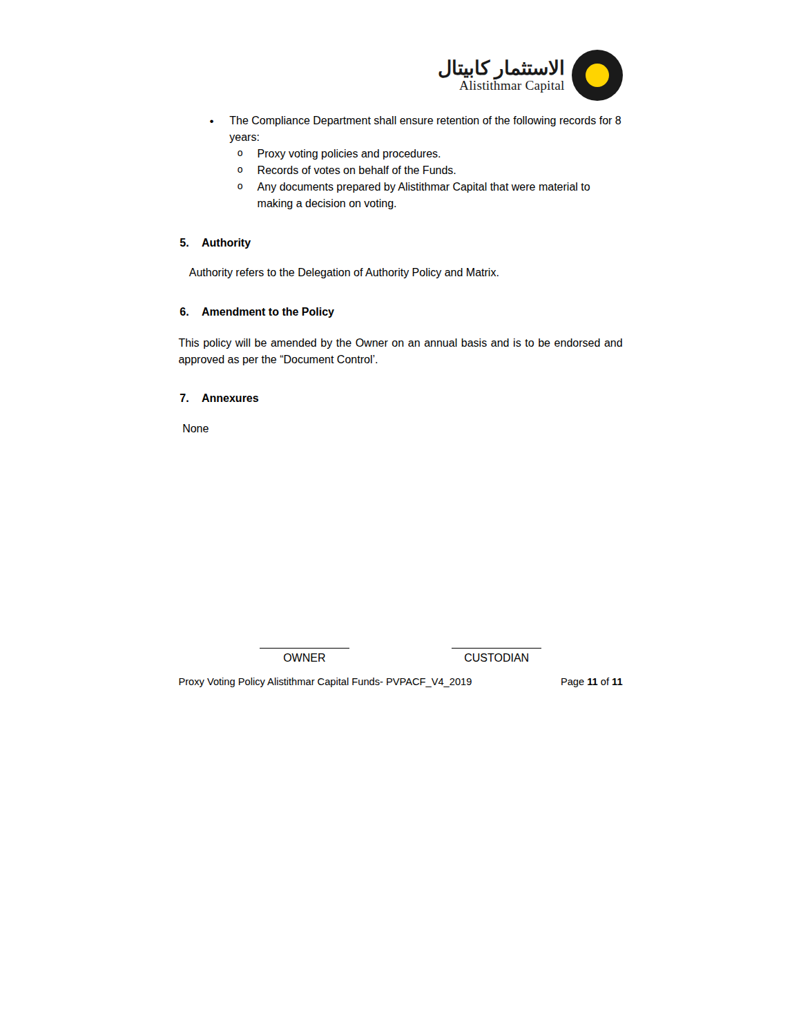الاستثمار كابيتال
Alistithmar Capital
The Compliance Department shall ensure retention of the following records for 8 years:
Proxy voting policies and procedures.
Records of votes on behalf of the Funds.
Any documents prepared by Alistithmar Capital that were material to making a decision on voting.
5. Authority
Authority refers to the Delegation of Authority Policy and Matrix.
6. Amendment to the Policy
This policy will be amended by the Owner on an annual basis and is to be endorsed and approved as per the “Document Control’.
7. Annexures
None
OWNER
CUSTODIAN
Proxy Voting Policy Alistithmar Capital Funds- PVPACF_V4_2019
Page 11 of 11